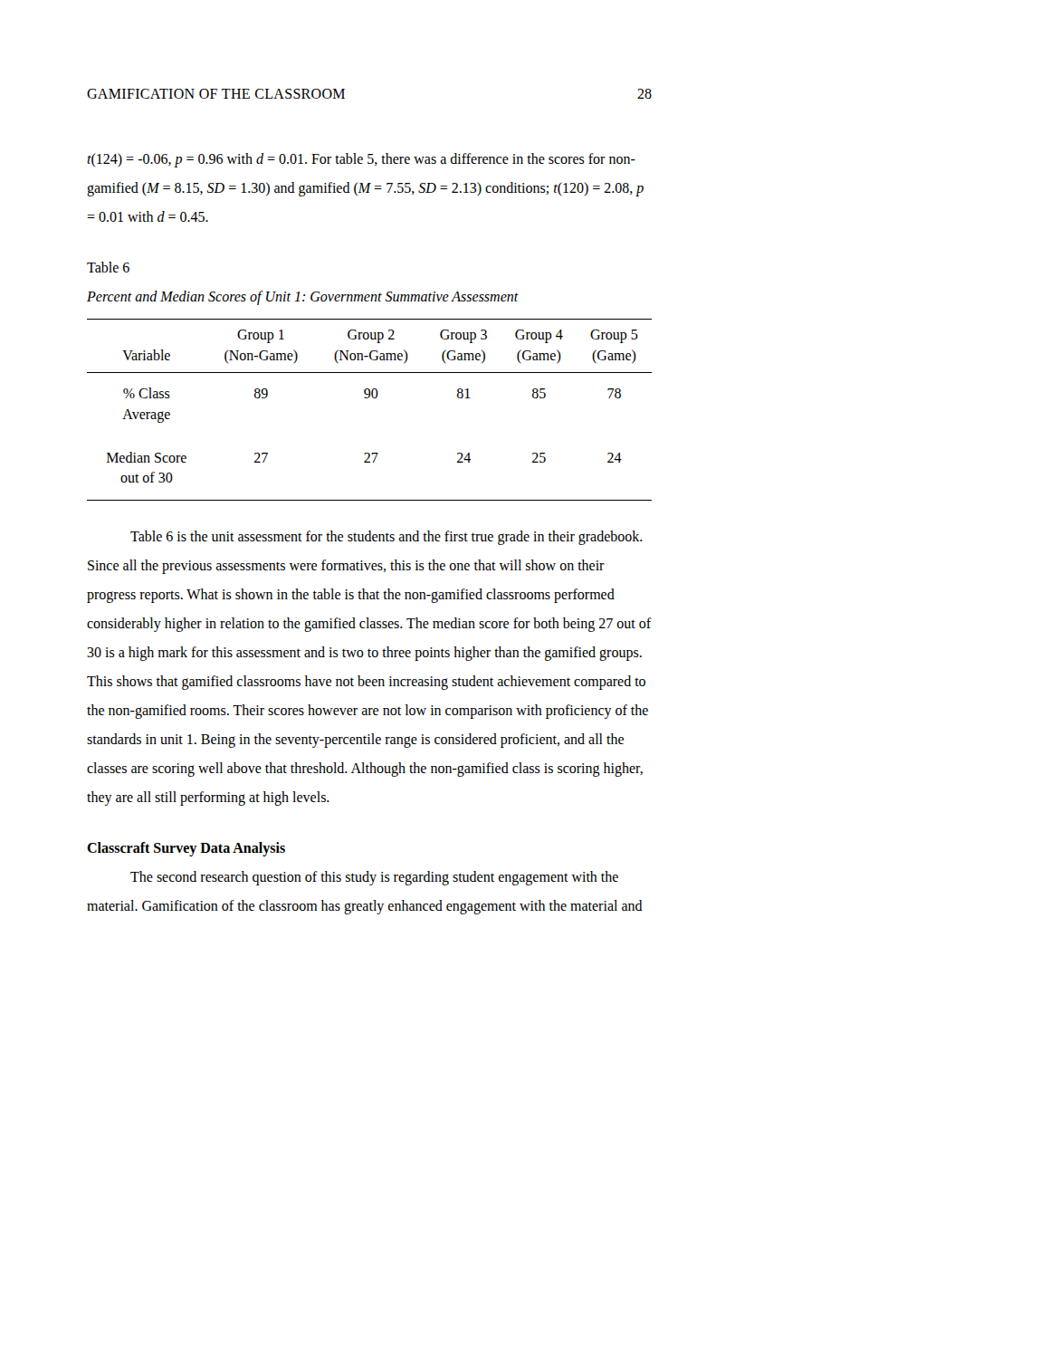Gamification of the Classroom 28
t(124) = -0.06, p = 0.96 with d = 0.01. For table 5, there was a difference in the scores for non-gamified (M = 8.15, SD = 1.30) and gamified (M = 7.55, SD = 2.13) conditions; t(120) = 2.08, p = 0.01 with d = 0.45.
Table 6
Percent and Median Scores of Unit 1: Government Summative Assessment
| Variable | Group 1 (Non-Game) | Group 2 (Non-Game) | Group 3 (Game) | Group 4 (Game) | Group 5 (Game) |
| --- | --- | --- | --- | --- | --- |
| % Class Average | 89 | 90 | 81 | 85 | 78 |
| Median Score out of 30 | 27 | 27 | 24 | 25 | 24 |
Table 6 is the unit assessment for the students and the first true grade in their gradebook. Since all the previous assessments were formatives, this is the one that will show on their progress reports. What is shown in the table is that the non-gamified classrooms performed considerably higher in relation to the gamified classes. The median score for both being 27 out of 30 is a high mark for this assessment and is two to three points higher than the gamified groups. This shows that gamified classrooms have not been increasing student achievement compared to the non-gamified rooms. Their scores however are not low in comparison with proficiency of the standards in unit 1. Being in the seventy-percentile range is considered proficient, and all the classes are scoring well above that threshold. Although the non-gamified class is scoring higher, they are all still performing at high levels.
Classcraft Survey Data Analysis
The second research question of this study is regarding student engagement with the material. Gamification of the classroom has greatly enhanced engagement with the material and